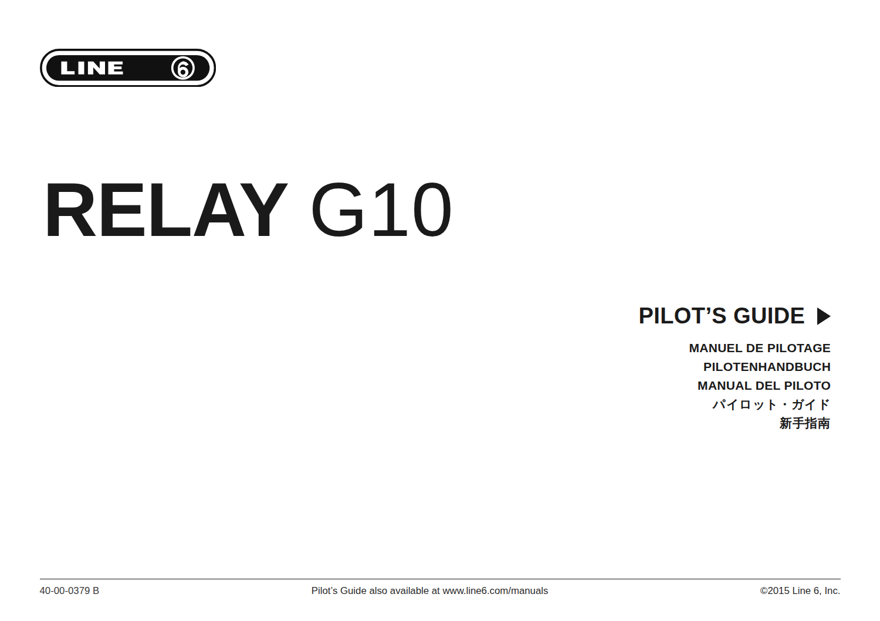RELAY G10
PILOT’S GUIDE
MANUEL DE PILOTAGE
PILOTENHANDBUCH
MANUAL DEL PILOTO
パイロット・ガイド
新手指南
40-00-0379 B
Pilot’s Guide also available at www.line6.com/manuals
©2015 Line 6, Inc.